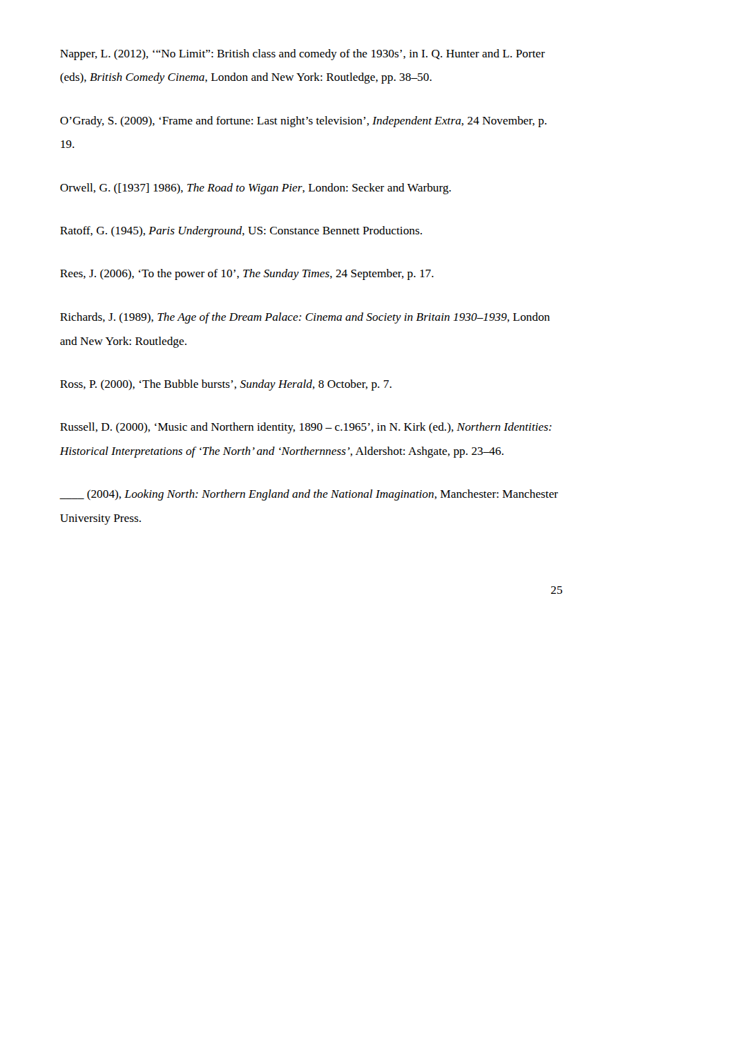Napper, L. (2012), ‘“No Limit”: British class and comedy of the 1930s’, in I. Q. Hunter and L. Porter (eds), British Comedy Cinema, London and New York: Routledge, pp. 38–50.
O’Grady, S. (2009), ‘Frame and fortune: Last night’s television’, Independent Extra, 24 November, p. 19.
Orwell, G. ([1937] 1986), The Road to Wigan Pier, London: Secker and Warburg.
Ratoff, G. (1945), Paris Underground, US: Constance Bennett Productions.
Rees, J. (2006), ‘To the power of 10’, The Sunday Times, 24 September, p. 17.
Richards, J. (1989), The Age of the Dream Palace: Cinema and Society in Britain 1930–1939, London and New York: Routledge.
Ross, P. (2000), ‘The Bubble bursts’, Sunday Herald, 8 October, p. 7.
Russell, D. (2000), ‘Music and Northern identity, 1890 – c.1965’, in N. Kirk (ed.), Northern Identities: Historical Interpretations of ‘The North’ and ‘Northernness’, Aldershot: Ashgate, pp. 23–46.
____ (2004), Looking North: Northern England and the National Imagination, Manchester: Manchester University Press.
25